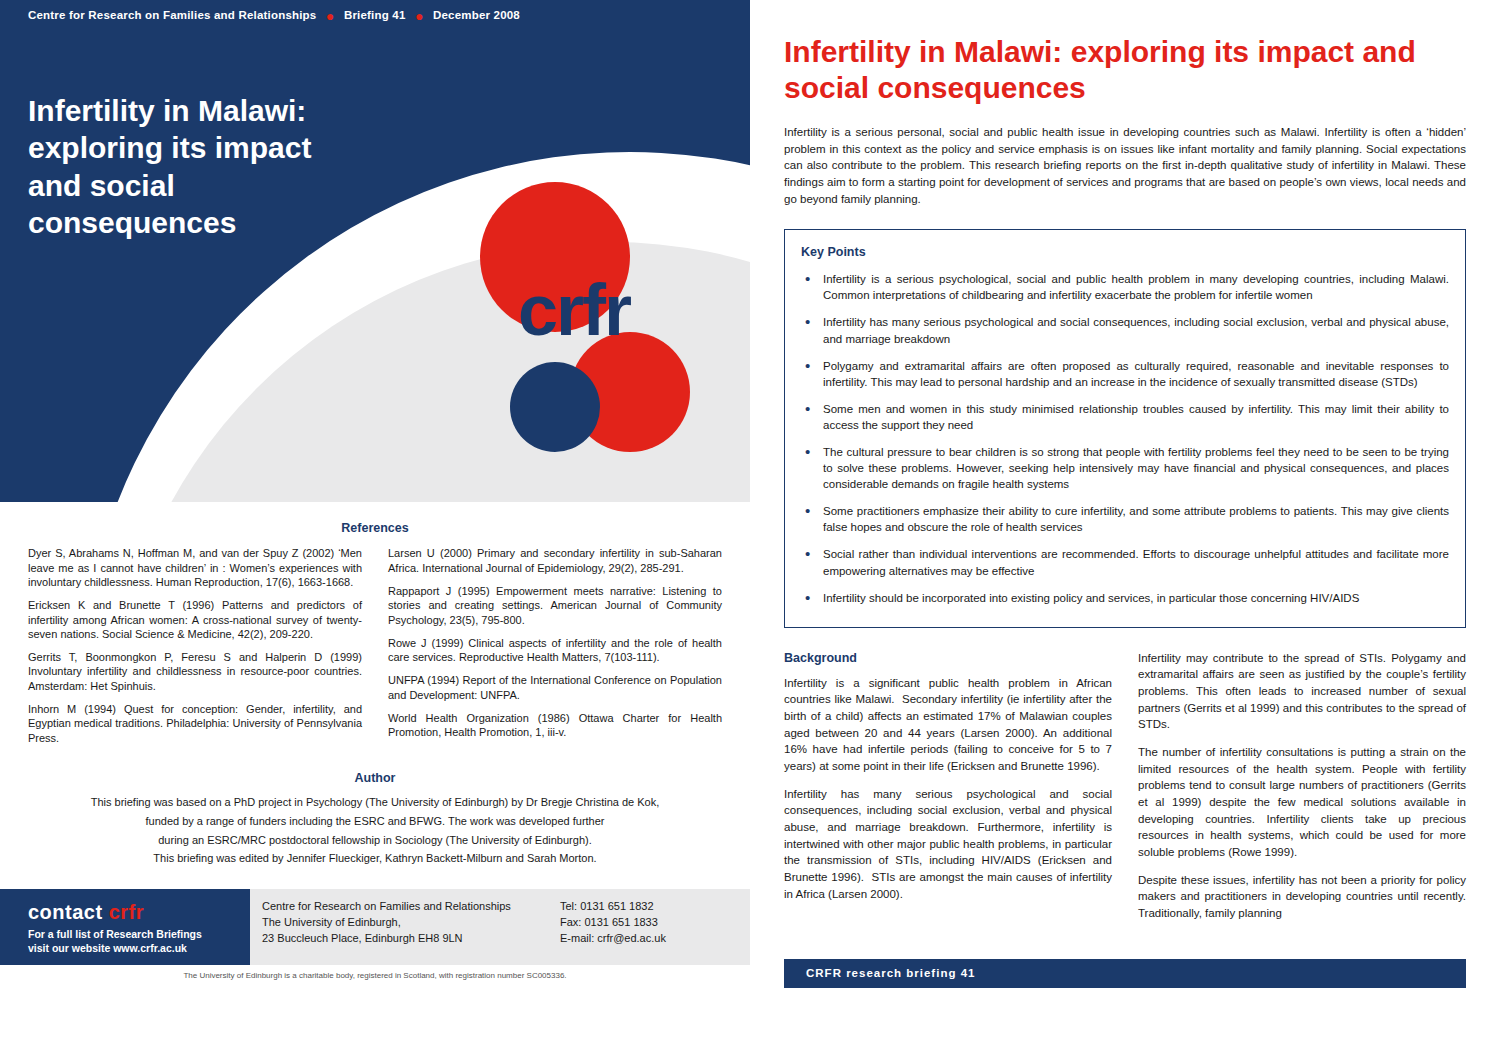Centre for Research on Families and Relationships ● Briefing 41 ● December 2008
crfr
Infertility in Malawi:
exploring its impact
and social
consequences
References
Dyer S, Abrahams N, Hoffman M, and van der Spuy Z (2002) ‘Men leave me as I cannot have children’ in : Women’s experiences with involuntary childlessness. Human Reproduction, 17(6), 1663-1668.
Ericksen K and Brunette T (1996) Patterns and predictors of infertility among African women: A cross-national survey of twenty-seven nations. Social Science & Medicine, 42(2), 209-220.
Gerrits T, Boonmongkon P, Feresu S and Halperin D (1999) Involuntary infertility and childlessness in resource-poor countries. Amsterdam: Het Spinhuis.
Inhorn M (1994) Quest for conception: Gender, infertility, and Egyptian medical traditions. Philadelphia: University of Pennsylvania Press.
Larsen U (2000) Primary and secondary infertility in sub-Saharan Africa. International Journal of Epidemiology, 29(2), 285-291.
Rappaport J (1995) Empowerment meets narrative: Listening to stories and creating settings. American Journal of Community Psychology, 23(5), 795-800.
Rowe J (1999) Clinical aspects of infertility and the role of health care services. Reproductive Health Matters, 7(103-111).
UNFPA (1994) Report of the International Conference on Population and Development: UNFPA.
World Health Organization (1986) Ottawa Charter for Health Promotion, Health Promotion, 1, iii-v.
Author
This briefing was based on a PhD project in Psychology (The University of Edinburgh) by Dr Bregje Christina de Kok,
funded by a range of funders including the ESRC and BFWG. The work was developed further
during an ESRC/MRC postdoctoral fellowship in Sociology (The University of Edinburgh).
This briefing was edited by Jennifer Flueckiger, Kathryn Backett-Milburn and Sarah Morton.
contact crfr
For a full list of Research Briefings
visit our website www.crfr.ac.uk
Centre for Research on Families and Relationships
The University of Edinburgh,
23 Buccleuch Place, Edinburgh EH8 9LN
Tel: 0131 651 1832
Fax: 0131 651 1833
E-mail: crfr@ed.ac.uk
The University of Edinburgh is a charitable body, registered in Scotland, with registration number SC005336.
Infertility in Malawi: exploring its impact and social consequences
Infertility is a serious personal, social and public health issue in developing countries such as Malawi. Infertility is often a ‘hidden’ problem in this context as the policy and service emphasis is on issues like infant mortality and family planning. Social expectations can also contribute to the problem. This research briefing reports on the first in-depth qualitative study of infertility in Malawi. These findings aim to form a starting point for development of services and programs that are based on people’s own views, local needs and go beyond family planning.
Key Points
Infertility is a serious psychological, social and public health problem in many developing countries, including Malawi. Common interpretations of childbearing and infertility exacerbate the problem for infertile women
Infertility has many serious psychological and social consequences, including social exclusion, verbal and physical abuse, and marriage breakdown
Polygamy and extramarital affairs are often proposed as culturally required, reasonable and inevitable responses to infertility. This may lead to personal hardship and an increase in the incidence of sexually transmitted disease (STDs)
Some men and women in this study minimised relationship troubles caused by infertility. This may limit their ability to access the support they need
The cultural pressure to bear children is so strong that people with fertility problems feel they need to be seen to be trying to solve these problems. However, seeking help intensively may have financial and physical consequences, and places considerable demands on fragile health systems
Some practitioners emphasize their ability to cure infertility, and some attribute problems to patients. This may give clients false hopes and obscure the role of health services
Social rather than individual interventions are recommended. Efforts to discourage unhelpful attitudes and facilitate more empowering alternatives may be effective
Infertility should be incorporated into existing policy and services, in particular those concerning HIV/AIDS
Background
Infertility is a significant public health problem in African countries like Malawi. Secondary infertility (ie infertility after the birth of a child) affects an estimated 17% of Malawian couples aged between 20 and 44 years (Larsen 2000). An additional 16% have had infertile periods (failing to conceive for 5 to 7 years) at some point in their life (Ericksen and Brunette 1996).
Infertility has many serious psychological and social consequences, including social exclusion, verbal and physical abuse, and marriage breakdown. Furthermore, infertility is intertwined with other major public health problems, in particular the transmission of STIs, including HIV/AIDS (Ericksen and Brunette 1996). STIs are amongst the main causes of infertility in Africa (Larsen 2000).
Infertility may contribute to the spread of STIs. Polygamy and extramarital affairs are seen as justified by the couple’s fertility problems. This often leads to increased number of sexual partners (Gerrits et al 1999) and this contributes to the spread of STDs.
The number of infertility consultations is putting a strain on the limited resources of the health system. People with fertility problems tend to consult large numbers of practitioners (Gerrits et al 1999) despite the few medical solutions available in developing countries. Infertility clients take up precious resources in health systems, which could be used for more soluble problems (Rowe 1999).
Despite these issues, infertility has not been a priority for policy makers and practitioners in developing countries until recently. Traditionally, family planning
CRFR research briefing 41